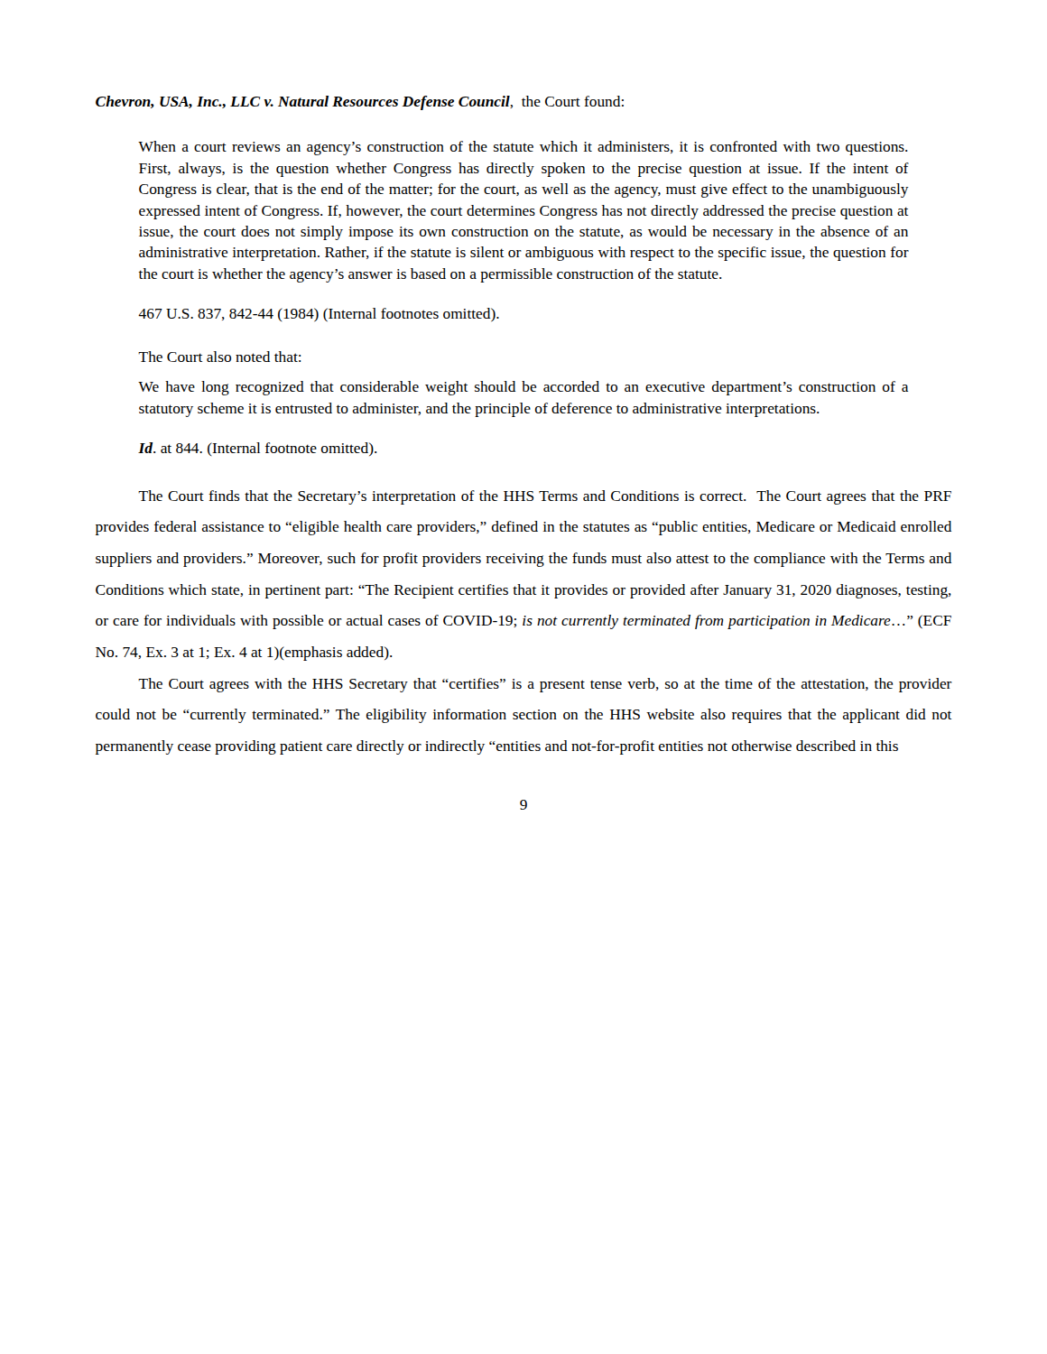Chevron, USA, Inc., LLC v. Natural Resources Defense Council, the Court found:
When a court reviews an agency’s construction of the statute which it administers, it is confronted with two questions. First, always, is the question whether Congress has directly spoken to the precise question at issue. If the intent of Congress is clear, that is the end of the matter; for the court, as well as the agency, must give effect to the unambiguously expressed intent of Congress. If, however, the court determines Congress has not directly addressed the precise question at issue, the court does not simply impose its own construction on the statute, as would be necessary in the absence of an administrative interpretation. Rather, if the statute is silent or ambiguous with respect to the specific issue, the question for the court is whether the agency’s answer is based on a permissible construction of the statute.
467 U.S. 837, 842-44 (1984) (Internal footnotes omitted).
The Court also noted that:
We have long recognized that considerable weight should be accorded to an executive department’s construction of a statutory scheme it is entrusted to administer, and the principle of deference to administrative interpretations.
Id. at 844. (Internal footnote omitted).
The Court finds that the Secretary’s interpretation of the HHS Terms and Conditions is correct. The Court agrees that the PRF provides federal assistance to “eligible health care providers,” defined in the statutes as “public entities, Medicare or Medicaid enrolled suppliers and providers.” Moreover, such for profit providers receiving the funds must also attest to the compliance with the Terms and Conditions which state, in pertinent part: “The Recipient certifies that it provides or provided after January 31, 2020 diagnoses, testing, or care for individuals with possible or actual cases of COVID-19; is not currently terminated from participation in Medicare…” (ECF No. 74, Ex. 3 at 1; Ex. 4 at 1)(emphasis added).
The Court agrees with the HHS Secretary that “certifies” is a present tense verb, so at the time of the attestation, the provider could not be “currently terminated.” The eligibility information section on the HHS website also requires that the applicant did not permanently cease providing patient care directly or indirectly “entities and not-for-profit entities not otherwise described in this
9